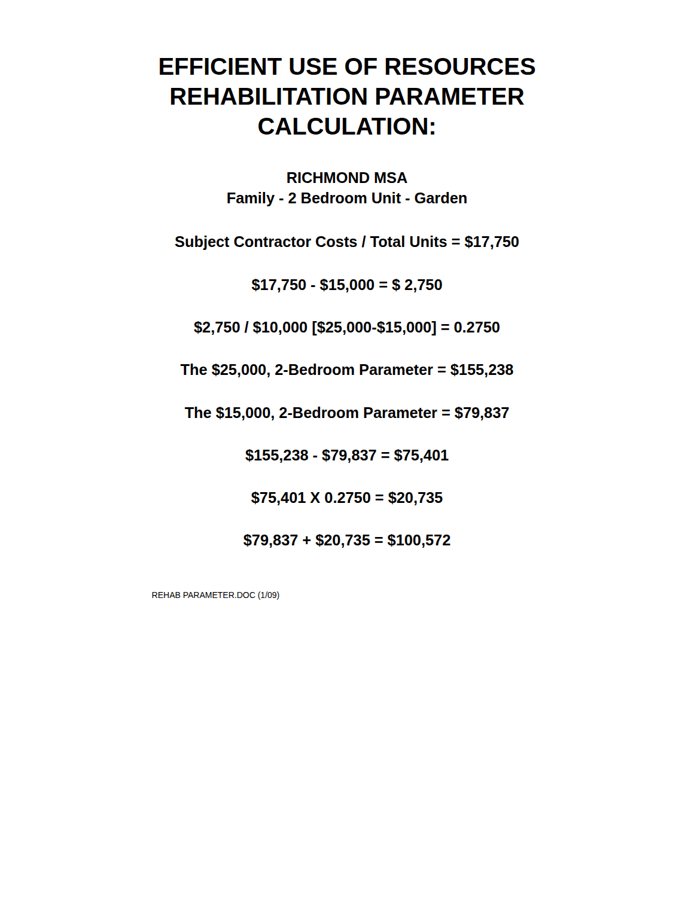EFFICIENT USE OF RESOURCES
REHABILITATION PARAMETER
CALCULATION:
RICHMOND MSA
Family - 2 Bedroom Unit - Garden
Subject Contractor Costs / Total Units = $17,750
$17,750 - $15,000 = $ 2,750
$2,750 / $10,000 [$25,000-$15,000] = 0.2750
The $25,000, 2-Bedroom Parameter = $155,238
The $15,000, 2-Bedroom Parameter = $79,837
$155,238 - $79,837 = $75,401
$75,401 X 0.2750 = $20,735
$79,837 + $20,735 = $100,572
REHAB PARAMETER.DOC (1/09)